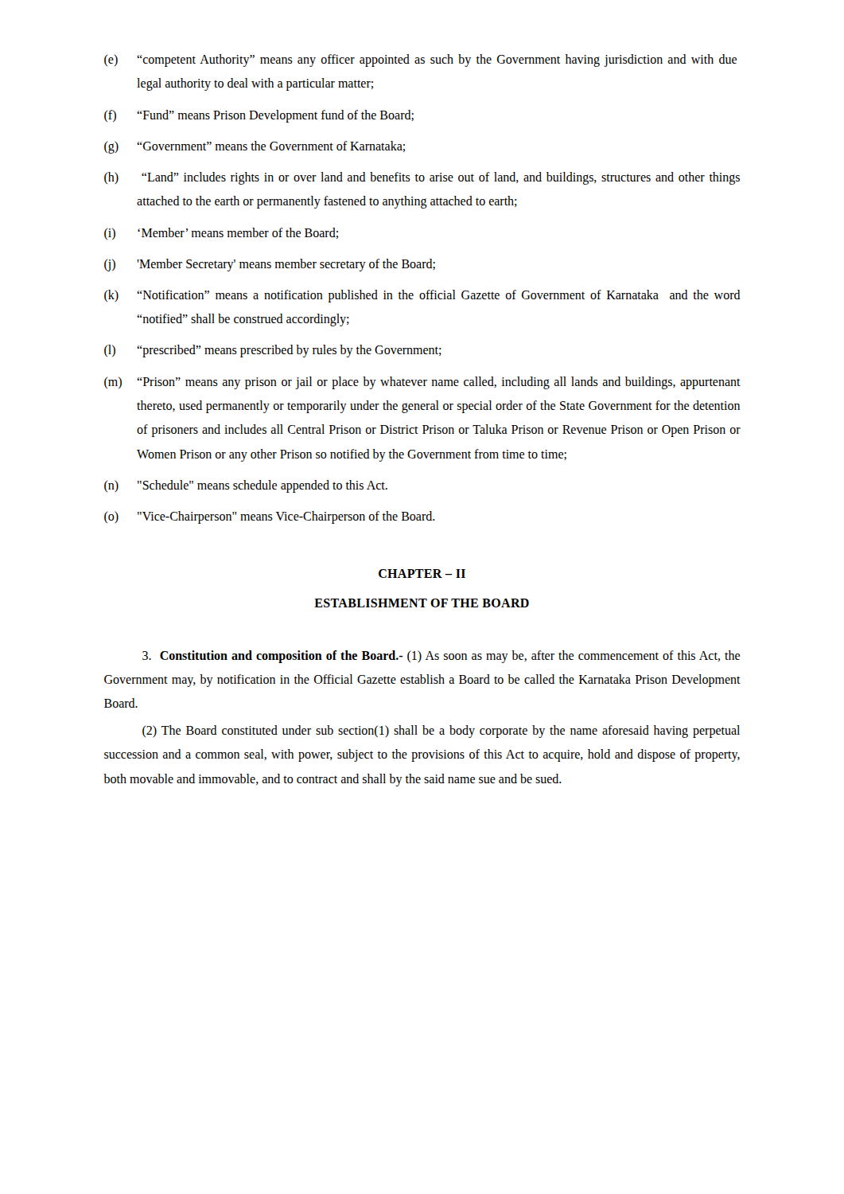(e) “competent Authority” means any officer appointed as such by the Government having jurisdiction and with due legal authority to deal with a particular matter;
(f) “Fund” means Prison Development fund of the Board;
(g) “Government” means the Government of Karnataka;
(h) “Land” includes rights in or over land and benefits to arise out of land, and buildings, structures and other things attached to the earth or permanently fastened to anything attached to earth;
(i) ‘Member’ means member of the Board;
(j) 'Member Secretary' means member secretary of the Board;
(k) “Notification” means a notification published in the official Gazette of Government of Karnataka and the word “notified” shall be construed accordingly;
(l) “prescribed” means prescribed by rules by the Government;
(m) “Prison” means any prison or jail or place by whatever name called, including all lands and buildings, appurtenant thereto, used permanently or temporarily under the general or special order of the State Government for the detention of prisoners and includes all Central Prison or District Prison or Taluka Prison or Revenue Prison or Open Prison or Women Prison or any other Prison so notified by the Government from time to time;
(n) "Schedule" means schedule appended to this Act.
(o) "Vice-Chairperson" means Vice-Chairperson of the Board.
CHAPTER – II
ESTABLISHMENT OF THE BOARD
3. Constitution and composition of the Board.- (1) As soon as may be, after the commencement of this Act, the Government may, by notification in the Official Gazette establish a Board to be called the Karnataka Prison Development Board.
(2) The Board constituted under sub section(1) shall be a body corporate by the name aforesaid having perpetual succession and a common seal, with power, subject to the provisions of this Act to acquire, hold and dispose of property, both movable and immovable, and to contract and shall by the said name sue and be sued.